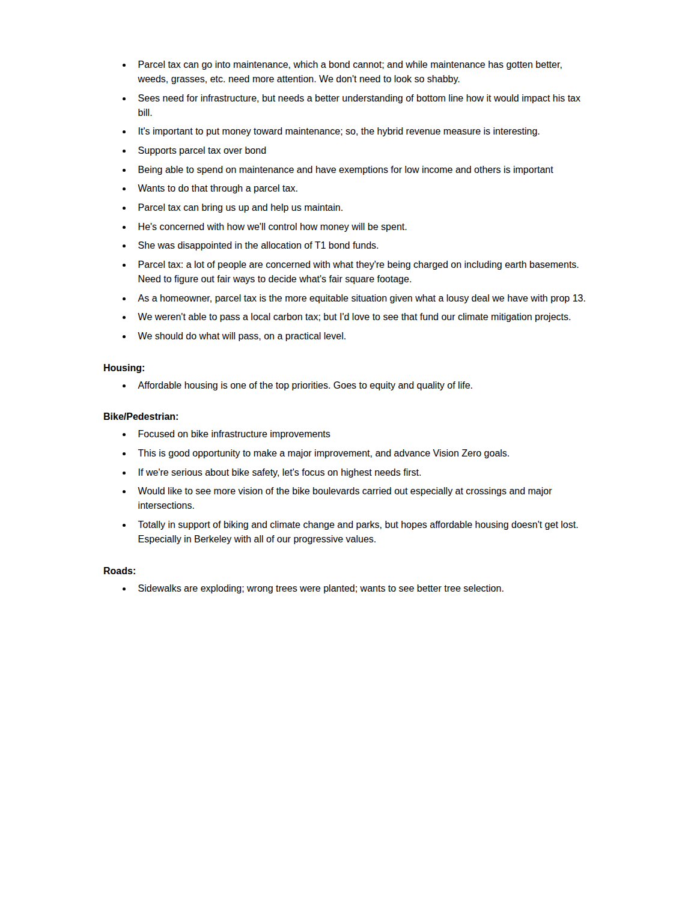Parcel tax can go into maintenance, which a bond cannot; and while maintenance has gotten better, weeds, grasses, etc. need more attention. We don't need to look so shabby.
Sees need for infrastructure, but needs a better understanding of bottom line how it would impact his tax bill.
It's important to put money toward maintenance; so, the hybrid revenue measure is interesting.
Supports parcel tax over bond
Being able to spend on maintenance and have exemptions for low income and others is important
Wants to do that through a parcel tax.
Parcel tax can bring us up and help us maintain.
He's concerned with how we'll control how money will be spent.
She was disappointed in the allocation of T1 bond funds.
Parcel tax: a lot of people are concerned with what they're being charged on including earth basements. Need to figure out fair ways to decide what's fair square footage.
As a homeowner, parcel tax is the more equitable situation given what a lousy deal we have with prop 13.
We weren't able to pass a local carbon tax; but I'd love to see that fund our climate mitigation projects.
We should do what will pass, on a practical level.
Housing:
Affordable housing is one of the top priorities. Goes to equity and quality of life.
Bike/Pedestrian:
Focused on bike infrastructure improvements
This is good opportunity to make a major improvement, and advance Vision Zero goals.
If we're serious about bike safety, let's focus on highest needs first.
Would like to see more vision of the bike boulevards carried out especially at crossings and major intersections.
Totally in support of biking and climate change and parks, but hopes affordable housing doesn't get lost. Especially in Berkeley with all of our progressive values.
Roads:
Sidewalks are exploding; wrong trees were planted; wants to see better tree selection.